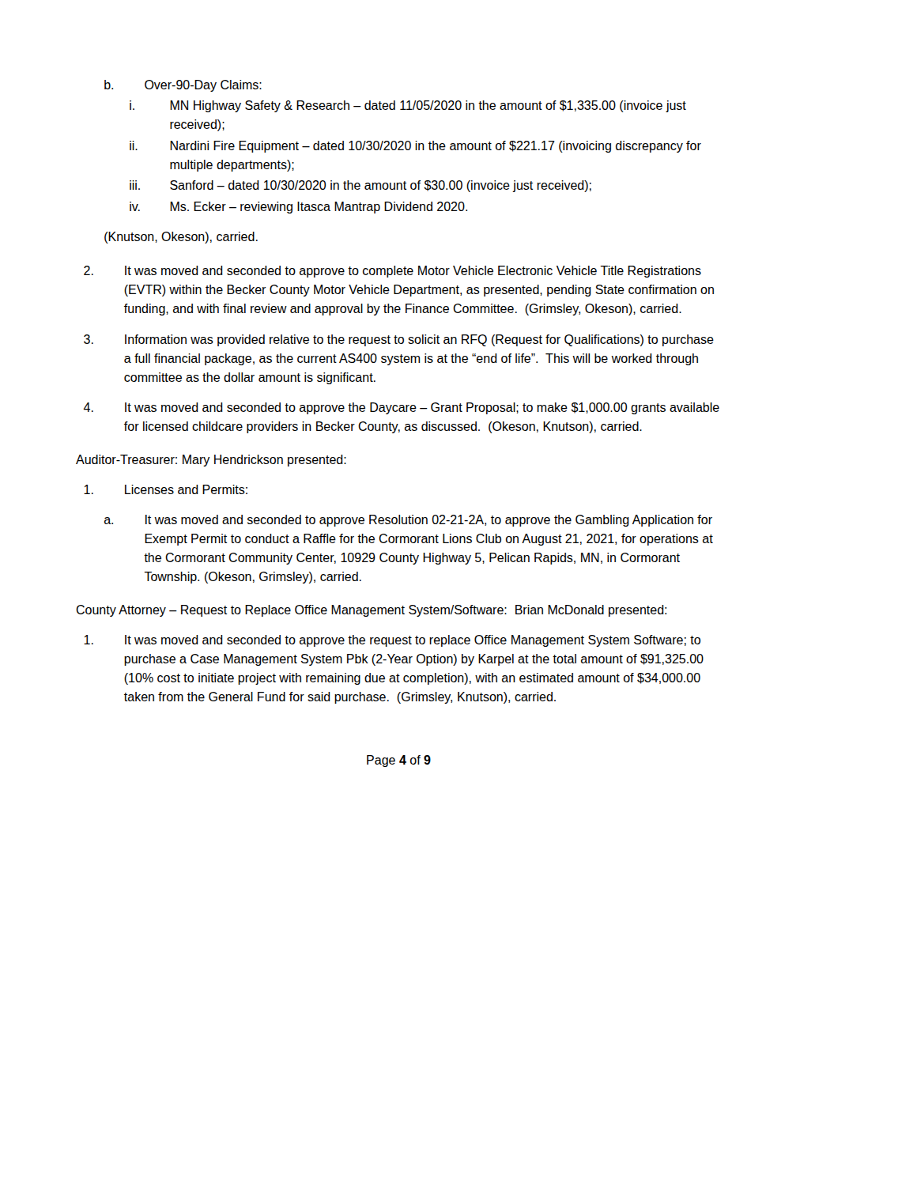b.
Over-90-Day Claims:
i.
MN Highway Safety & Research – dated 11/05/2020 in the amount of $1,335.00 (invoice just received);
ii.
Nardini Fire Equipment – dated 10/30/2020 in the amount of $221.17 (invoicing discrepancy for multiple departments);
iii.
Sanford – dated 10/30/2020 in the amount of $30.00 (invoice just received);
iv.
Ms. Ecker – reviewing Itasca Mantrap Dividend 2020.
(Knutson, Okeson), carried.
2.
It was moved and seconded to approve to complete Motor Vehicle Electronic Vehicle Title Registrations (EVTR) within the Becker County Motor Vehicle Department, as presented, pending State confirmation on funding, and with final review and approval by the Finance Committee. (Grimsley, Okeson), carried.
3.
Information was provided relative to the request to solicit an RFQ (Request for Qualifications) to purchase a full financial package, as the current AS400 system is at the “end of life”. This will be worked through committee as the dollar amount is significant.
4.
It was moved and seconded to approve the Daycare – Grant Proposal; to make $1,000.00 grants available for licensed childcare providers in Becker County, as discussed. (Okeson, Knutson), carried.
Auditor-Treasurer: Mary Hendrickson presented:
1.
Licenses and Permits:
a.
It was moved and seconded to approve Resolution 02-21-2A, to approve the Gambling Application for Exempt Permit to conduct a Raffle for the Cormorant Lions Club on August 21, 2021, for operations at the Cormorant Community Center, 10929 County Highway 5, Pelican Rapids, MN, in Cormorant Township. (Okeson, Grimsley), carried.
County Attorney – Request to Replace Office Management System/Software: Brian McDonald presented:
1.
It was moved and seconded to approve the request to replace Office Management System Software; to purchase a Case Management System Pbk (2-Year Option) by Karpel at the total amount of $91,325.00 (10% cost to initiate project with remaining due at completion), with an estimated amount of $34,000.00 taken from the General Fund for said purchase. (Grimsley, Knutson), carried.
Page 4 of 9